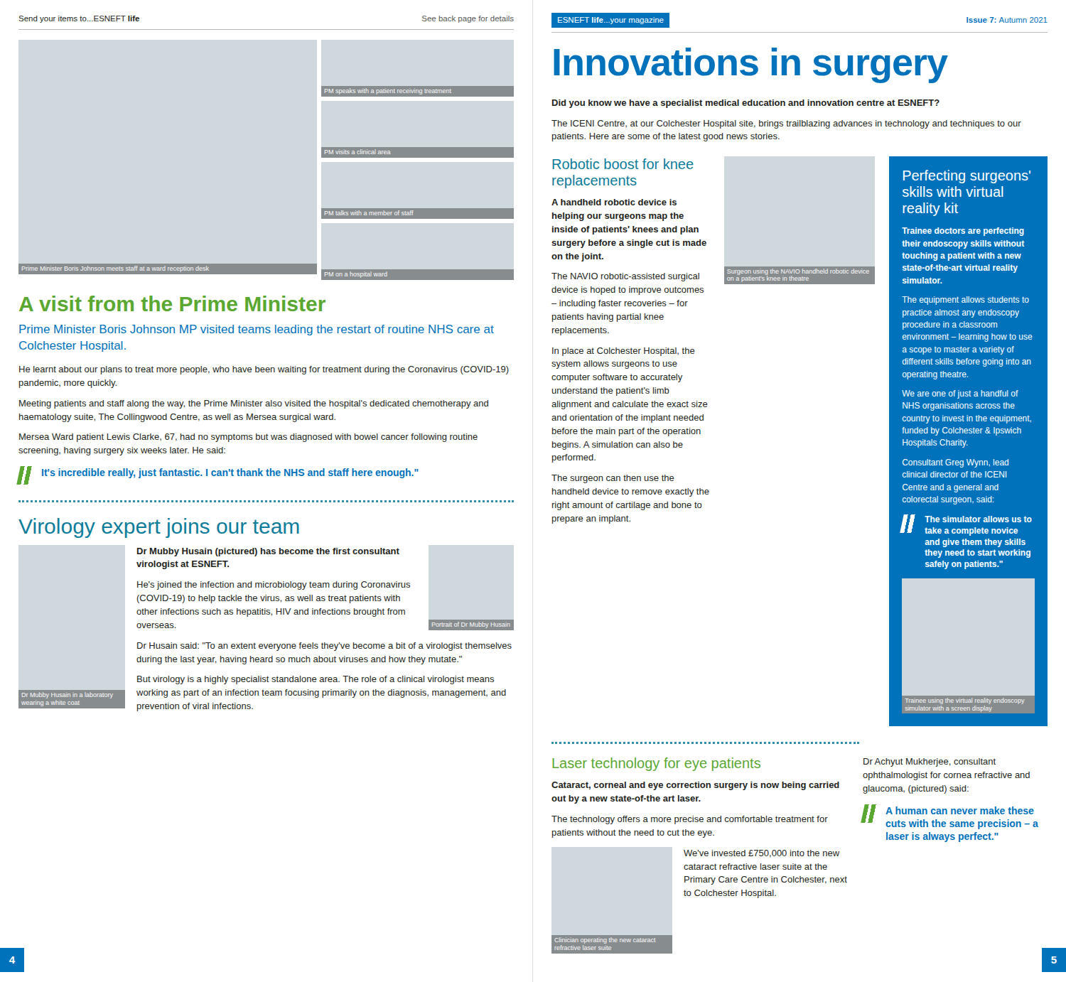Send your items to...ESNEFT life See back page for details
A visit from the Prime Minister
Prime Minister Boris Johnson MP visited teams leading the restart of routine NHS care at Colchester Hospital.
He learnt about our plans to treat more people, who have been waiting for treatment during the Coronavirus (COVID-19) pandemic, more quickly.
Meeting patients and staff along the way, the Prime Minister also visited the hospital's dedicated chemotherapy and haematology suite, The Collingwood Centre, as well as Mersea surgical ward.
Mersea Ward patient Lewis Clarke, 67, had no symptoms but was diagnosed with bowel cancer following routine screening, having surgery six weeks later. He said:
It's incredible really, just fantastic. I can't thank the NHS and staff here enough."
Virology expert joins our team
Dr Mubby Husain (pictured) has become the first consultant virologist at ESNEFT.
He's joined the infection and microbiology team during Coronavirus (COVID-19) to help tackle the virus, as well as treat patients with other infections such as hepatitis, HIV and infections brought from overseas.
Dr Husain said: "To an extent everyone feels they've become a bit of a virologist themselves during the last year, having heard so much about viruses and how they mutate."
But virology is a highly specialist standalone area. The role of a clinical virologist means working as part of an infection team focusing primarily on the diagnosis, management, and prevention of viral infections.
4
ESNEFT life...your magazine Issue 7: Autumn 2021
Innovations in surgery
Did you know we have a specialist medical education and innovation centre at ESNEFT?
The ICENI Centre, at our Colchester Hospital site, brings trailblazing advances in technology and techniques to our patients. Here are some of the latest good news stories.
Robotic boost for knee replacements
A handheld robotic device is helping our surgeons map the inside of patients' knees and plan surgery before a single cut is made on the joint.
The NAVIO robotic-assisted surgical device is hoped to improve outcomes – including faster recoveries – for patients having partial knee replacements.
In place at Colchester Hospital, the system allows surgeons to use computer software to accurately understand the patient's limb alignment and calculate the exact size and orientation of the implant needed before the main part of the operation begins. A simulation can also be performed.
The surgeon can then use the handheld device to remove exactly the right amount of cartilage and bone to prepare an implant.
Perfecting surgeons' skills with virtual reality kit
Trainee doctors are perfecting their endoscopy skills without touching a patient with a new state-of-the-art virtual reality simulator.
The equipment allows students to practice almost any endoscopy procedure in a classroom environment – learning how to use a scope to master a variety of different skills before going into an operating theatre.
We are one of just a handful of NHS organisations across the country to invest in the equipment, funded by Colchester & Ipswich Hospitals Charity.
Consultant Greg Wynn, lead clinical director of the ICENI Centre and a general and colorectal surgeon, said:
The simulator allows us to take a complete novice and give them they skills they need to start working safely on patients."
Laser technology for eye patients
Cataract, corneal and eye correction surgery is now being carried out by a new state-of-the art laser.
The technology offers a more precise and comfortable treatment for patients without the need to cut the eye.
We've invested £750,000 into the new cataract refractive laser suite at the Primary Care Centre in Colchester, next to Colchester Hospital.
Dr Achyut Mukherjee, consultant ophthalmologist for cornea refractive and glaucoma, (pictured) said:
A human can never make these cuts with the same precision – a laser is always perfect."
5